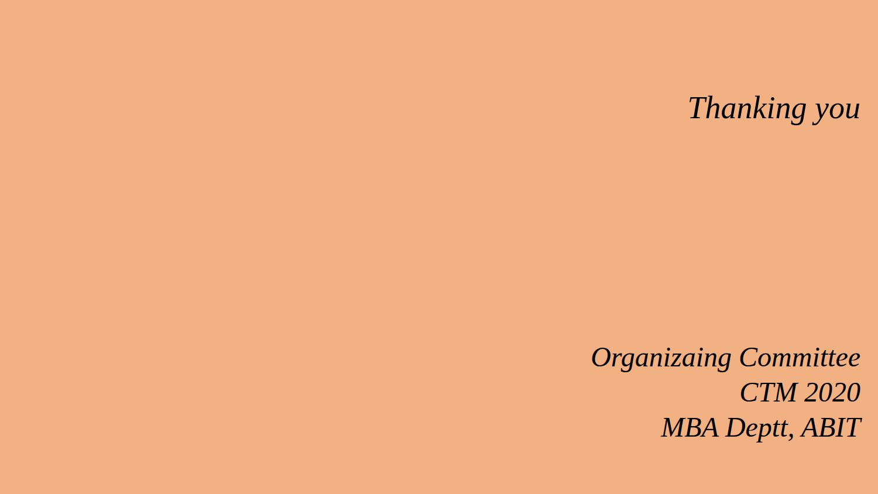Thanking you
Organizaing Committee CTM 2020 MBA Deptt, ABIT